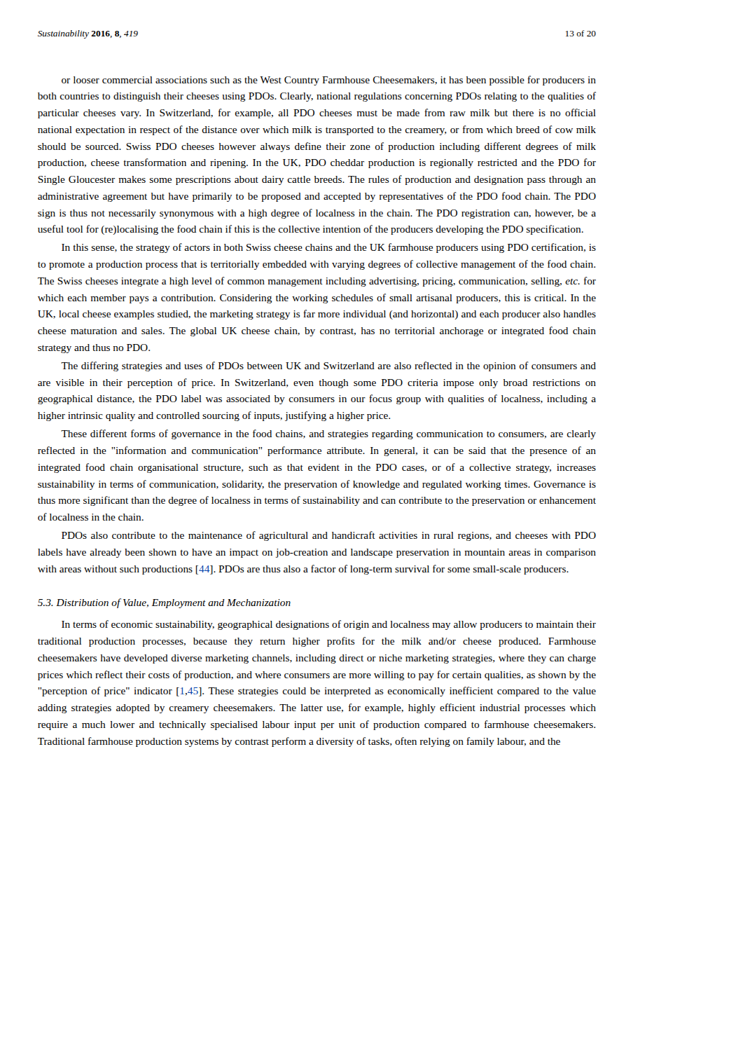Sustainability 2016, 8, 419 13 of 20
or looser commercial associations such as the West Country Farmhouse Cheesemakers, it has been possible for producers in both countries to distinguish their cheeses using PDOs. Clearly, national regulations concerning PDOs relating to the qualities of particular cheeses vary. In Switzerland, for example, all PDO cheeses must be made from raw milk but there is no official national expectation in respect of the distance over which milk is transported to the creamery, or from which breed of cow milk should be sourced. Swiss PDO cheeses however always define their zone of production including different degrees of milk production, cheese transformation and ripening. In the UK, PDO cheddar production is regionally restricted and the PDO for Single Gloucester makes some prescriptions about dairy cattle breeds. The rules of production and designation pass through an administrative agreement but have primarily to be proposed and accepted by representatives of the PDO food chain. The PDO sign is thus not necessarily synonymous with a high degree of localness in the chain. The PDO registration can, however, be a useful tool for (re)localising the food chain if this is the collective intention of the producers developing the PDO specification.
In this sense, the strategy of actors in both Swiss cheese chains and the UK farmhouse producers using PDO certification, is to promote a production process that is territorially embedded with varying degrees of collective management of the food chain. The Swiss cheeses integrate a high level of common management including advertising, pricing, communication, selling, etc. for which each member pays a contribution. Considering the working schedules of small artisanal producers, this is critical. In the UK, local cheese examples studied, the marketing strategy is far more individual (and horizontal) and each producer also handles cheese maturation and sales. The global UK cheese chain, by contrast, has no territorial anchorage or integrated food chain strategy and thus no PDO.
The differing strategies and uses of PDOs between UK and Switzerland are also reflected in the opinion of consumers and are visible in their perception of price. In Switzerland, even though some PDO criteria impose only broad restrictions on geographical distance, the PDO label was associated by consumers in our focus group with qualities of localness, including a higher intrinsic quality and controlled sourcing of inputs, justifying a higher price.
These different forms of governance in the food chains, and strategies regarding communication to consumers, are clearly reflected in the "information and communication" performance attribute. In general, it can be said that the presence of an integrated food chain organisational structure, such as that evident in the PDO cases, or of a collective strategy, increases sustainability in terms of communication, solidarity, the preservation of knowledge and regulated working times. Governance is thus more significant than the degree of localness in terms of sustainability and can contribute to the preservation or enhancement of localness in the chain.
PDOs also contribute to the maintenance of agricultural and handicraft activities in rural regions, and cheeses with PDO labels have already been shown to have an impact on job-creation and landscape preservation in mountain areas in comparison with areas without such productions [44]. PDOs are thus also a factor of long-term survival for some small-scale producers.
5.3. Distribution of Value, Employment and Mechanization
In terms of economic sustainability, geographical designations of origin and localness may allow producers to maintain their traditional production processes, because they return higher profits for the milk and/or cheese produced. Farmhouse cheesemakers have developed diverse marketing channels, including direct or niche marketing strategies, where they can charge prices which reflect their costs of production, and where consumers are more willing to pay for certain qualities, as shown by the "perception of price" indicator [1,45]. These strategies could be interpreted as economically inefficient compared to the value adding strategies adopted by creamery cheesemakers. The latter use, for example, highly efficient industrial processes which require a much lower and technically specialised labour input per unit of production compared to farmhouse cheesemakers. Traditional farmhouse production systems by contrast perform a diversity of tasks, often relying on family labour, and the